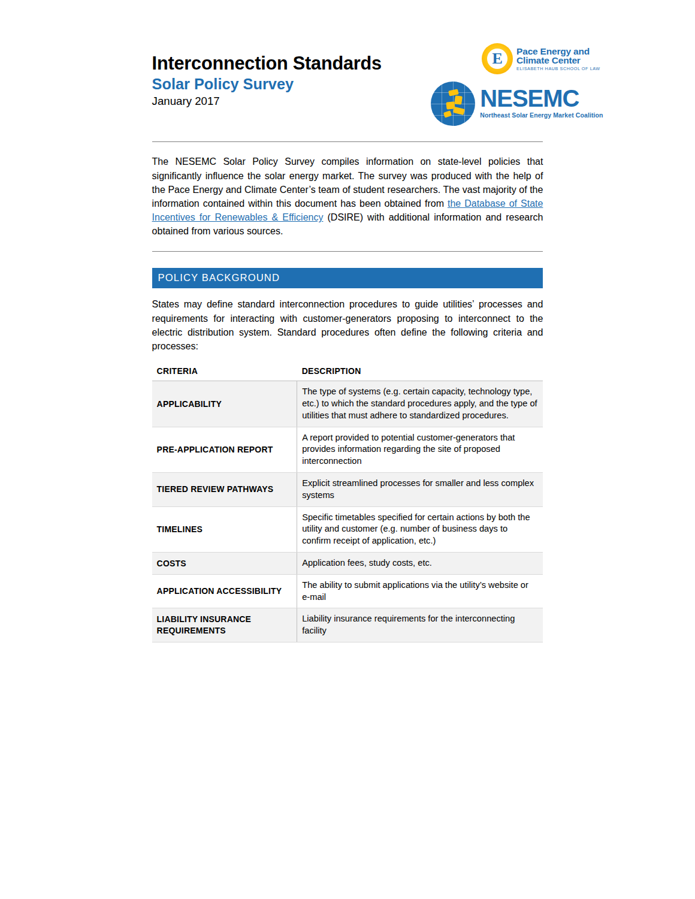Interconnection Standards
Solar Policy Survey
January 2017
E
Pace Energy and
Climate Center
ELISABETH HAUB SCHOOL OF LAW
NESEMC
Northeast Solar Energy Market Coalition
The NESEMC Solar Policy Survey compiles information on state-level policies that significantly influence the solar energy market. The survey was produced with the help of the Pace Energy and Climate Center’s team of student researchers. The vast majority of the information contained within this document has been obtained from the Database of State Incentives for Renewables & Efficiency (DSIRE) with additional information and research obtained from various sources.
POLICY BACKGROUND
States may define standard interconnection procedures to guide utilities’ processes and requirements for interacting with customer-generators proposing to interconnect to the electric distribution system. Standard procedures often define the following criteria and processes:
| CRITERIA | DESCRIPTION |
| --- | --- |
| APPLICABILITY | The type of systems (e.g. certain capacity, technology type, etc.) to which the standard procedures apply, and the type of utilities that must adhere to standardized procedures. |
| PRE-APPLICATION REPORT | A report provided to potential customer-generators that provides information regarding the site of proposed interconnection |
| TIERED REVIEW PATHWAYS | Explicit streamlined processes for smaller and less complex systems |
| TIMELINES | Specific timetables specified for certain actions by both the utility and customer (e.g. number of business days to confirm receipt of application, etc.) |
| COSTS | Application fees, study costs, etc. |
| APPLICATION ACCESSIBILITY | The ability to submit applications via the utility’s website or e-mail |
| LIABILITY INSURANCE REQUIREMENTS | Liability insurance requirements for the interconnecting facility |